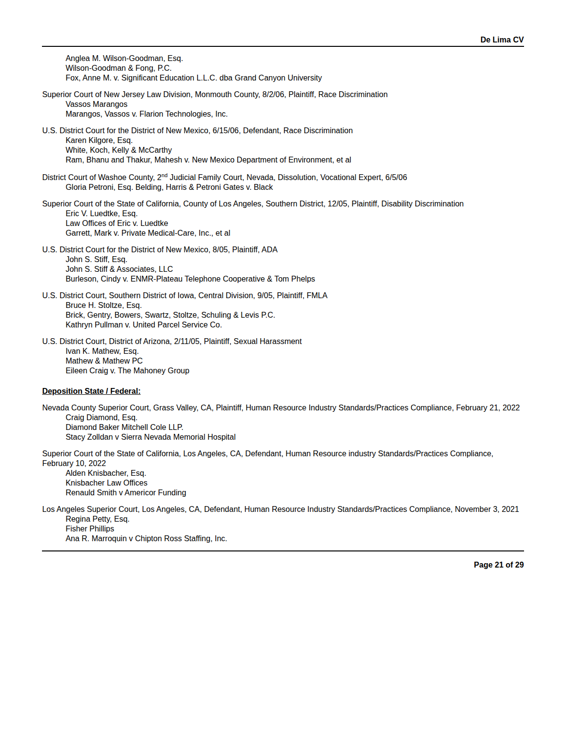De Lima CV
Anglea M. Wilson-Goodman, Esq.
Wilson-Goodman & Fong, P.C.
Fox, Anne M. v. Significant Education L.L.C. dba Grand Canyon University
Superior Court of New Jersey Law Division, Monmouth County, 8/2/06, Plaintiff, Race Discrimination
Vassos Marangos
Marangos, Vassos v. Flarion Technologies, Inc.
U.S. District Court for the District of New Mexico, 6/15/06, Defendant, Race Discrimination
Karen Kilgore, Esq.
White, Koch, Kelly & McCarthy
Ram, Bhanu and Thakur, Mahesh v. New Mexico Department of Environment, et al
District Court of Washoe County, 2nd Judicial Family Court, Nevada, Dissolution, Vocational Expert, 6/5/06
Gloria Petroni, Esq. Belding, Harris & Petroni Gates v. Black
Superior Court of the State of California, County of Los Angeles, Southern District, 12/05, Plaintiff, Disability Discrimination
Eric V. Luedtke, Esq.
Law Offices of Eric v. Luedtke
Garrett, Mark v. Private Medical-Care, Inc., et al
U.S. District Court for the District of New Mexico, 8/05, Plaintiff, ADA
John S. Stiff, Esq.
John S. Stiff & Associates, LLC
Burleson, Cindy v. ENMR-Plateau Telephone Cooperative & Tom Phelps
U.S. District Court, Southern District of Iowa, Central Division, 9/05, Plaintiff, FMLA
Bruce H. Stoltze, Esq.
Brick, Gentry, Bowers, Swartz, Stoltze, Schuling & Levis P.C.
Kathryn Pullman v. United Parcel Service Co.
U.S. District Court, District of Arizona, 2/11/05, Plaintiff, Sexual Harassment
Ivan K. Mathew, Esq.
Mathew & Mathew PC
Eileen Craig v. The Mahoney Group
Deposition State / Federal:
Nevada County Superior Court, Grass Valley, CA, Plaintiff, Human Resource Industry Standards/Practices Compliance, February 21, 2022
Craig Diamond, Esq.
Diamond Baker Mitchell Cole LLP.
Stacy Zolldan v Sierra Nevada Memorial Hospital
Superior Court of the State of California, Los Angeles, CA, Defendant, Human Resource industry Standards/Practices Compliance, February 10, 2022
Alden Knisbacher, Esq.
Knisbacher Law Offices
Renauld Smith v Americor Funding
Los Angeles Superior Court, Los Angeles, CA, Defendant, Human Resource Industry Standards/Practices Compliance, November 3, 2021
Regina Petty, Esq.
Fisher Phillips
Ana R. Marroquin v Chipton Ross Staffing, Inc.
Page 21 of 29